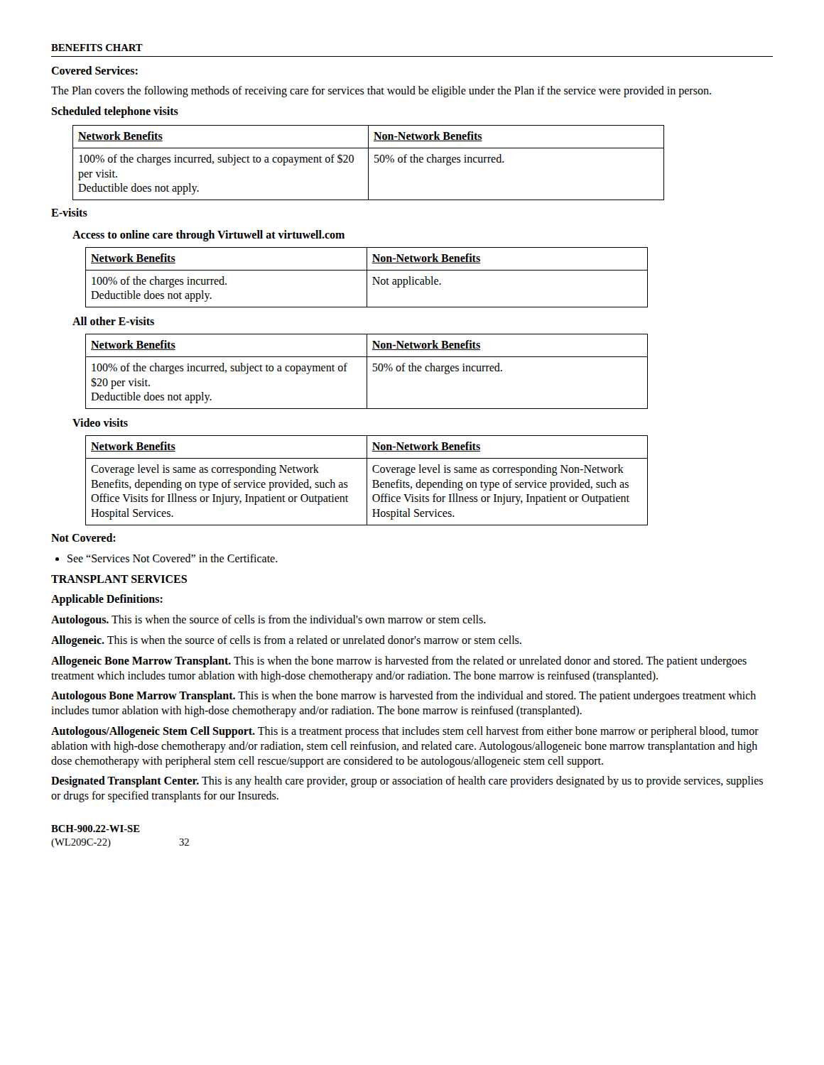BENEFITS CHART
Covered Services:
The Plan covers the following methods of receiving care for services that would be eligible under the Plan if the service were provided in person.
Scheduled telephone visits
| Network Benefits | Non-Network Benefits |
| --- | --- |
| 100% of the charges incurred, subject to a copayment of $20 per visit. Deductible does not apply. | 50% of the charges incurred. |
E-visits
Access to online care through Virtuwell at virtuwell.com
| Network Benefits | Non-Network Benefits |
| --- | --- |
| 100% of the charges incurred. Deductible does not apply. | Not applicable. |
All other E-visits
| Network Benefits | Non-Network Benefits |
| --- | --- |
| 100% of the charges incurred, subject to a copayment of $20 per visit. Deductible does not apply. | 50% of the charges incurred. |
Video visits
| Network Benefits | Non-Network Benefits |
| --- | --- |
| Coverage level is same as corresponding Network Benefits, depending on type of service provided, such as Office Visits for Illness or Injury, Inpatient or Outpatient Hospital Services. | Coverage level is same as corresponding Non-Network Benefits, depending on type of service provided, such as Office Visits for Illness or Injury, Inpatient or Outpatient Hospital Services. |
Not Covered:
See “Services Not Covered” in the Certificate.
TRANSPLANT SERVICES
Applicable Definitions:
Autologous. This is when the source of cells is from the individual's own marrow or stem cells.
Allogeneic. This is when the source of cells is from a related or unrelated donor's marrow or stem cells.
Allogeneic Bone Marrow Transplant. This is when the bone marrow is harvested from the related or unrelated donor and stored. The patient undergoes treatment which includes tumor ablation with high-dose chemotherapy and/or radiation. The bone marrow is reinfused (transplanted).
Autologous Bone Marrow Transplant. This is when the bone marrow is harvested from the individual and stored. The patient undergoes treatment which includes tumor ablation with high-dose chemotherapy and/or radiation. The bone marrow is reinfused (transplanted).
Autologous/Allogeneic Stem Cell Support. This is a treatment process that includes stem cell harvest from either bone marrow or peripheral blood, tumor ablation with high-dose chemotherapy and/or radiation, stem cell reinfusion, and related care. Autologous/allogeneic bone marrow transplantation and high dose chemotherapy with peripheral stem cell rescue/support are considered to be autologous/allogeneic stem cell support.
Designated Transplant Center. This is any health care provider, group or association of health care providers designated by us to provide services, supplies or drugs for specified transplants for our Insureds.
BCH-900.22-WI-SE
(WL209C-22) 32